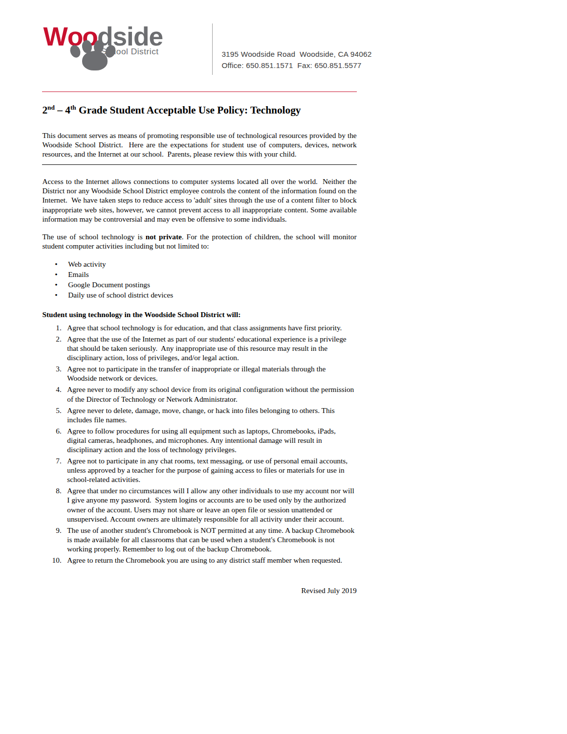Woodside
School District
3195 Woodside Road Woodside, CA 94062
Office: 650.851.1571 Fax: 650.851.5577
2nd – 4th Grade Student Acceptable Use Policy: Technology
This document serves as means of promoting responsible use of technological resources provided by the Woodside School District. Here are the expectations for student use of computers, devices, network resources, and the Internet at our school. Parents, please review this with your child.
Access to the Internet allows connections to computer systems located all over the world. Neither the District nor any Woodside School District employee controls the content of the information found on the Internet. We have taken steps to reduce access to 'adult' sites through the use of a content filter to block inappropriate web sites, however, we cannot prevent access to all inappropriate content. Some available information may be controversial and may even be offensive to some individuals.
The use of school technology is not private. For the protection of children, the school will monitor student computer activities including but not limited to:
Web activity
Emails
Google Document postings
Daily use of school district devices
Student using technology in the Woodside School District will:
Agree that school technology is for education, and that class assignments have first priority.
Agree that the use of the Internet as part of our students' educational experience is a privilege that should be taken seriously. Any inappropriate use of this resource may result in the disciplinary action, loss of privileges, and/or legal action.
Agree not to participate in the transfer of inappropriate or illegal materials through the Woodside network or devices.
Agree never to modify any school device from its original configuration without the permission of the Director of Technology or Network Administrator.
Agree never to delete, damage, move, change, or hack into files belonging to others. This includes file names.
Agree to follow procedures for using all equipment such as laptops, Chromebooks, iPads, digital cameras, headphones, and microphones. Any intentional damage will result in disciplinary action and the loss of technology privileges.
Agree not to participate in any chat rooms, text messaging, or use of personal email accounts, unless approved by a teacher for the purpose of gaining access to files or materials for use in school-related activities.
Agree that under no circumstances will I allow any other individuals to use my account nor will I give anyone my password. System logins or accounts are to be used only by the authorized owner of the account. Users may not share or leave an open file or session unattended or unsupervised. Account owners are ultimately responsible for all activity under their account.
The use of another student's Chromebook is NOT permitted at any time. A backup Chromebook is made available for all classrooms that can be used when a student's Chromebook is not working properly. Remember to log out of the backup Chromebook.
Agree to return the Chromebook you are using to any district staff member when requested.
Revised July 2019